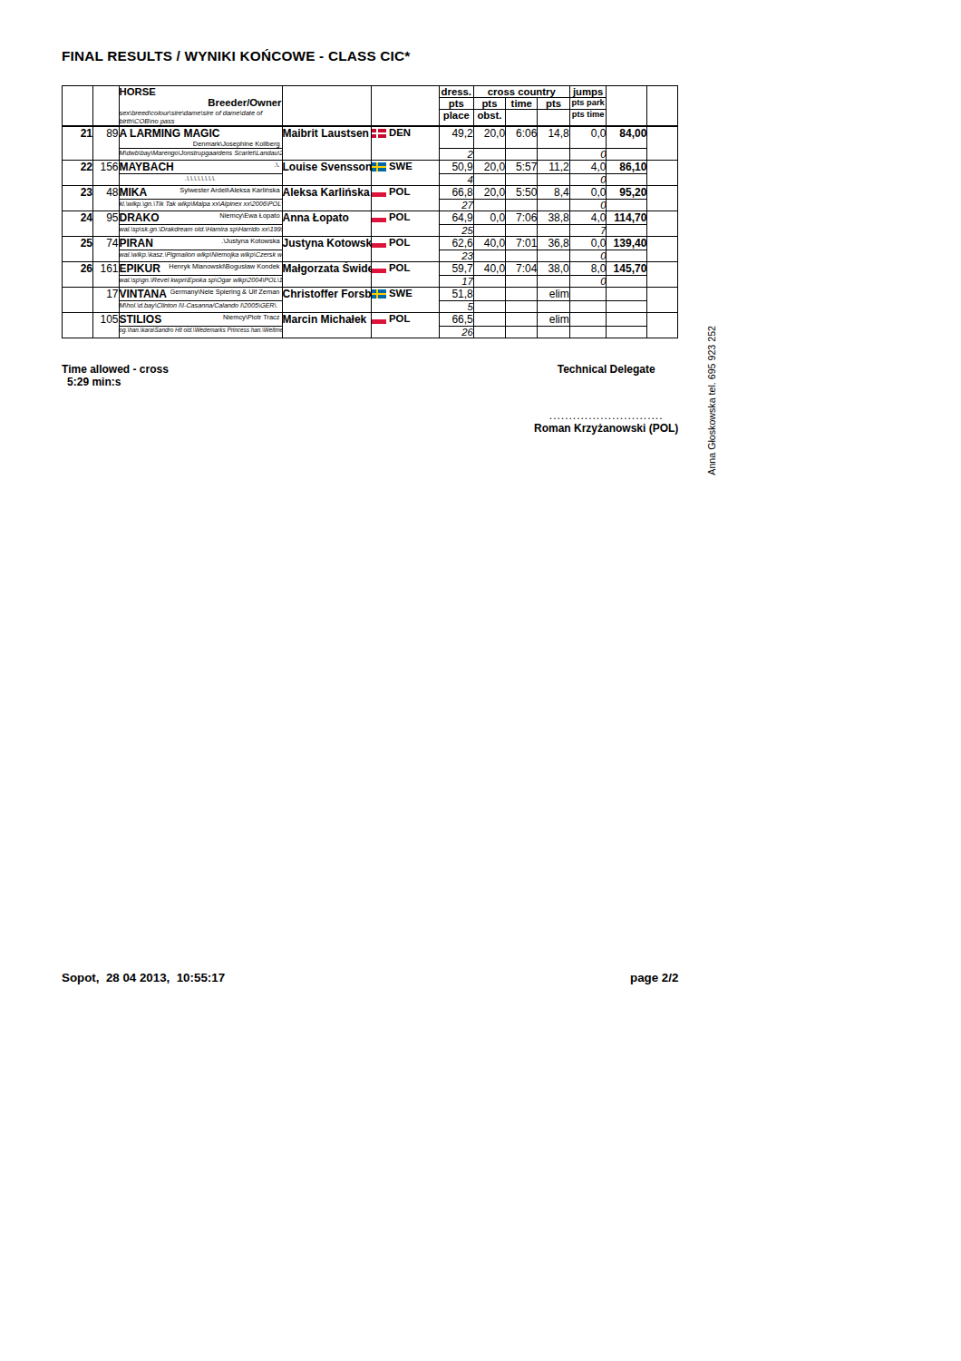FINAL RESULTS / WYNIKI KOŃCOWE - CLASS CIC*
| | | HORSE | | | dress. | cross country | jumps | | |
| Breeder/Owner | pts | pts | time | pts | pts park |
| sex\breed\colour\sire\dame\sire of dame\date of birth\COB\no pass | place | obst. | | | pts time |
| 21 | 89 | A LARMING MAGIC Denmark\Josephine Kollberg | Maibrit Laustsen | DEN | 49,2 | 20,0 | 6:06 | 14,8 | 0,0 | 84,00 | |
| M\dwb\bay\Marengo\Jonstrupgaardens Scarlet\Landau\2002\DEN\. | 2 | | | | 0 | |
| 22 | 156 | MAYBACH .\. | Louise Svensson Jähde | SWE | 50,9 | 20,0 | 5:57 | 11,2 | 4,0 | 86,10 | |
| .\.\.\.\.\.\.\.\. | 4 | | | | 0 | |
| 23 | 48 | MIKA Sylwester Ardeli\Aleksa Karlińska | Aleksa Karlińska | POL | 66,8 | 20,0 | 5:50 | 8,4 | 0,0 | 95,20 | |
| kl.\wlkp.\gn.\Tik Tak wlkp\Malpa xx\Alpinex xx\2006\POL\ M (1993) | 27 | | | | 0 | |
| 24 | 95 | DRAKO Niemcy\Ewa Łopato | Anna Łopato | POL | 64,9 | 0,0 | 7:06 | 38,8 | 4,0 | 114,70 | |
| wal.\sp\sk.gn.\Drakdream old.\Hamira sp\Harrido xx\1999\GER\0696 J (1996) | 25 | | | | 7 | |
| 25 | 74 | PIRAN .\Justyna Kotowska | Justyna Kotowska | POL | 62,6 | 40,0 | 7:01 | 36,8 | 0,0 | 139,40 | |
| wal.\wlkp.\kasz.\Pigmalion wlkp\Niemojka wlkp\Czersk wlkp\1995\POL\. | 23 | | | | 0 | |
| 26 | 161 | EPIKUR Henryk Mianowski\Bogusław Kondek | Małgorzata Świderek Baran | POL | 59,7 | 40,0 | 7:04 | 38,0 | 8,0 | 145,70 | |
| wal.\sp\gn.\Revel kwpn\Epoka sp\Ogar wlkp\2004\POL\103GT79 | 17 | | | | 0 | |
| | 17 | VINTANA Germany\Nele Spiering & Ulf Zeman | Christoffer Forsberg | SWE | 51,8 | | | elim | | | |
| M\hol.\d.bay\Clinton I\I-Casanna/Calando I\2005\GER\. | 5 | | | | | |
| | 105 | STILIOS Niemcy\Piotr Tracz | Marcin Michałek | POL | 66,5 | | | elim | | | |
| og.\han.\kara\Sandro Hit old.\Wedemarks Princess han.\Weltmeyer han.\2006\GE | 26 | | | | | |
Time allowed - cross
5:29 min:s
Technical Delegate
.............................
Roman Krzyżanowski (POL)
Anna Głoskowska tel. 695 923 252
Sopot, 28 04 2013, 10:55:17
page 2/2